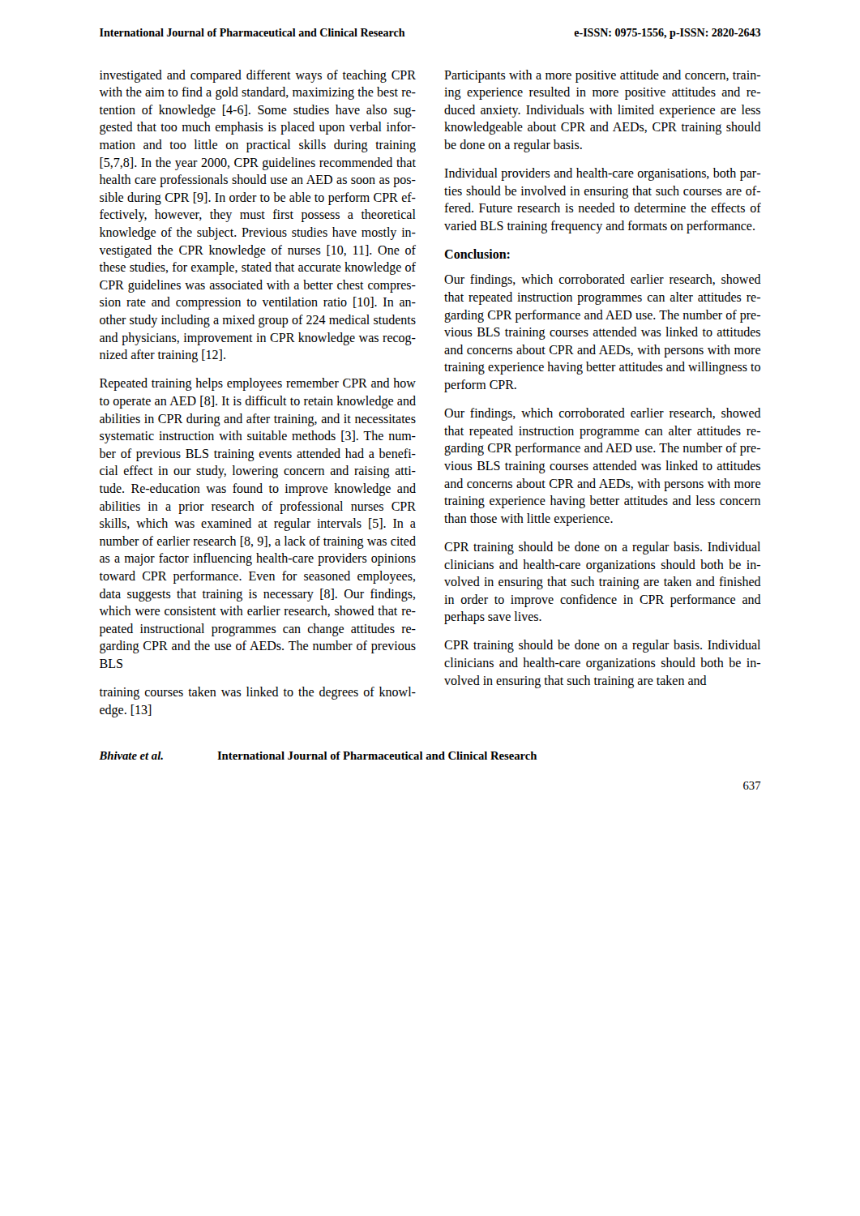International Journal of Pharmaceutical and Clinical Research
e-ISSN: 0975-1556, p-ISSN: 2820-2643
investigated and compared different ways of teaching CPR with the aim to find a gold standard, maximizing the best retention of knowledge [4-6]. Some studies have also suggested that too much emphasis is placed upon verbal information and too little on practical skills during training [5,7,8]. In the year 2000, CPR guidelines recommended that health care professionals should use an AED as soon as possible during CPR [9]. In order to be able to perform CPR effectively, however, they must first possess a theoretical knowledge of the subject. Previous studies have mostly investigated the CPR knowledge of nurses [10, 11]. One of these studies, for example, stated that accurate knowledge of CPR guidelines was associated with a better chest compression rate and compression to ventilation ratio [10]. In another study including a mixed group of 224 medical students and physicians, improvement in CPR knowledge was recognized after training [12].
Repeated training helps employees remember CPR and how to operate an AED [8]. It is difficult to retain knowledge and abilities in CPR during and after training, and it necessitates systematic instruction with suitable methods [3]. The number of previous BLS training events attended had a beneficial effect in our study, lowering concern and raising attitude. Re-education was found to improve knowledge and abilities in a prior research of professional nurses CPR skills, which was examined at regular intervals [5]. In a number of earlier research [8, 9], a lack of training was cited as a major factor influencing health-care providers opinions toward CPR performance. Even for seasoned employees, data suggests that training is necessary [8]. Our findings, which were consistent with earlier research, showed that repeated instructional programmes can change attitudes regarding CPR and the use of AEDs. The number of previous BLS
training courses taken was linked to the degrees of knowledge. [13]
Participants with a more positive attitude and concern, training experience resulted in more positive attitudes and reduced anxiety. Individuals with limited experience are less knowledgeable about CPR and AEDs, CPR training should be done on a regular basis.
Individual providers and health-care organisations, both parties should be involved in ensuring that such courses are offered. Future research is needed to determine the effects of varied BLS training frequency and formats on performance.
Conclusion:
Our findings, which corroborated earlier research, showed that repeated instruction programmes can alter attitudes regarding CPR performance and AED use. The number of previous BLS training courses attended was linked to attitudes and concerns about CPR and AEDs, with persons with more training experience having better attitudes and willingness to perform CPR.
Our findings, which corroborated earlier research, showed that repeated instruction programme can alter attitudes regarding CPR performance and AED use. The number of previous BLS training courses attended was linked to attitudes and concerns about CPR and AEDs, with persons with more training experience having better attitudes and less concern than those with little experience.
CPR training should be done on a regular basis. Individual clinicians and health-care organizations should both be involved in ensuring that such training are taken and finished in order to improve confidence in CPR performance and perhaps save lives.
CPR training should be done on a regular basis. Individual clinicians and health-care organizations should both be involved in ensuring that such training are taken and
Bhivate et al. International Journal of Pharmaceutical and Clinical Research
637